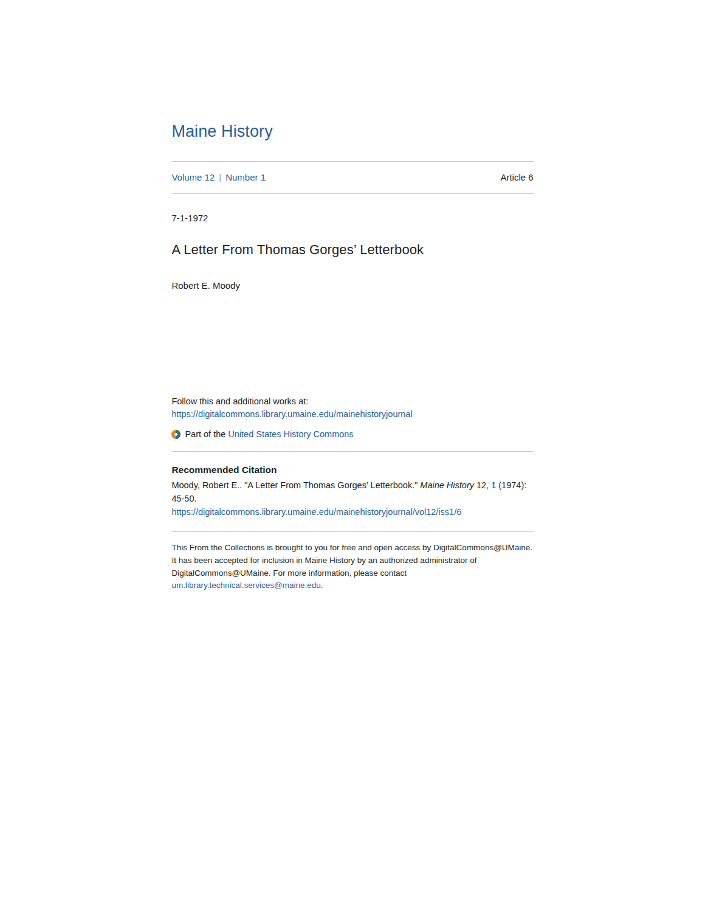Maine History
Volume 12|Number 1
Article 6
7-1-1972
A Letter From Thomas Gorges’ Letterbook
Robert E. Moody
Follow this and additional works at: https://digitalcommons.library.umaine.edu/mainehistoryjournal
Part of the United States History Commons
Recommended Citation
Moody, Robert E.. "A Letter From Thomas Gorges’ Letterbook." Maine History 12, 1 (1974): 45-50.
https://digitalcommons.library.umaine.edu/mainehistoryjournal/vol12/iss1/6
This From the Collections is brought to you for free and open access by DigitalCommons@UMaine. It has been accepted for inclusion in Maine History by an authorized administrator of DigitalCommons@UMaine. For more information, please contact um.library.technical.services@maine.edu.